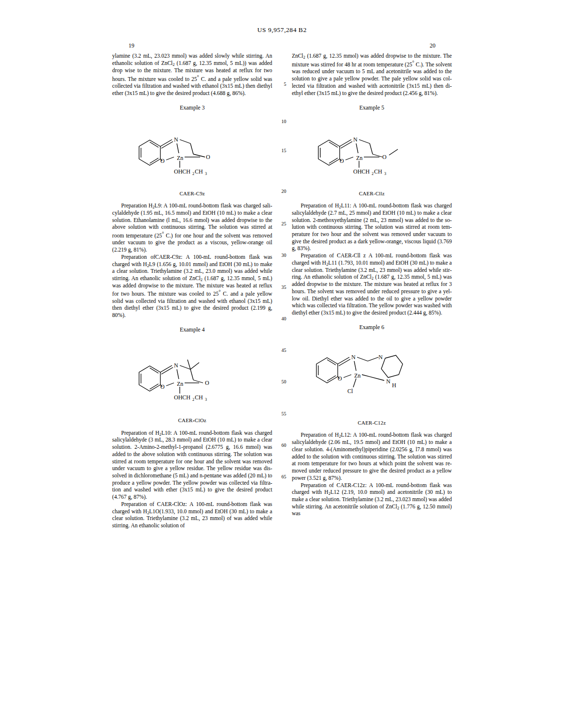US 9,957,284 B2
19 20
5 10 15 20 25 30 35 40 45 50 55 60 65
ylamine (3.2 mL, 23.023 mmol) was added slowly while stirring. An ethanolic solution of ZnCl2 (1.687 g, 12.35 mmol, 5 mL)) was added drop wise to the mixture. The mixture was heated at reflux for two hours. The mixture was cooled to 25° C. and a pale yellow solid was collected via filtration and washed with ethanol (3x15 mL) then diethyl ether (3x15 mL) to give the desired product (4.688 g, 86%).
Example 3
N O O Zn OHCH 2 CH 3
CAER-C9z
Preparation H2L9: A 100-mL round-bottom flask was charged salicylaldehyde (1.95 mL, 16.5 mmol) and EtOH (10 mL) to make a clear solution. Ethanolamine (l mL, 16.6 mmol) was added dropwise to the above solution with continuous stirring. The solution was stirred at room temperature (25° C.) for one hour and the solvent was removed under vacuum to give the product as a viscous, yellow-orange oil (2.219 g, 81%).
Preparation ofCAER-C9z: A 100-mL round-bottom flask was charged with H2L9 (1.656 g, 10.01 mmol) and EtOH (30 mL) to make a clear solution. Triethylamine (3.2 mL, 23.0 mmol) was added while stirring. An ethanolic solution of ZnCl2 (1.687 g, 12.35 mmol, 5 mL) was added dropwise to the mixture. The mixture was heated at reflux for two hours. The mixture was cooled to 25° C. and a pale yellow solid was collected via filtration and washed with ethanol (3x15 mL) then diethyl ether (3x15 mL) to give the desired product (2.199 g, 80%).
Example 4
N O O Zn OHCH 2 CH 3
CAER*ClOz
Preparation of H2L10: A 100-mL round-bottom flask was charged salicylaldehyde (3 mL, 28.3 mmol) and EtOH (10 mL) to make a clear solution. 2-Amino-2-methyl-1-propanol (2.6775 g, 16.6 mmol) was added to the above solution with continuous stirring. The solution was stirred at room temperature for one hour and the solvent was removed under vacuum to give a yellow residue. The yellow residue was dissolved in dichloromethane (5 mL) and n-pentane was added (20 mL) to produce a yellow powder. The yellow powder was collected via filtration and washed with ether (3x15 mL) to give the desired product (4.767 g, 87%).
Preparation of CAER-ClOz: A 100-mL round-bottom flask was charged with H2L1O(1.933, 10.0 mmol) and EtOH (30 mL) to make a clear solution. Triethylamine (3.2 mL, 23 mmol) of was added while stirring. An ethanolic solution of
ZnCl2 (1.687 g, 12.35 mmol) was added dropwise to the mixture. The mixture was stirred for 48 hr at room temperature (25° C.). The solvent was reduced under vacuum to 5 mL and acetonitrile was added to the solution to give a pale yellow powder. The pale yellow solid was collected via filtration and washed with acetonitrile (3x15 mL) then diethyl ether (3x15 mL) to give the desired product (2.456 g, 81%).
Example 5
N O O Zn OHCH 2 CH 3
CAER-Cllz
Preparation of H2L11: A 100-mL round-bottom flask was charged salicylaldehyde (2.7 mL, 25 mmol) and EtOH (10 mL) to make a clear solution. 2-methoxyethylamine (2 mL, 23 mmol) was added to the solution with continuous stirring. The solution was stirred at room temperature for two hour and the solvent was removed under vacuum to give the desired product as a dark yellow-orange, viscous liquid (3.769 g, 83%).
Preparation of CAER-Cll z A 100-mL round-bottom flask was charged with H2L11 (1.793, 10.01 mmol) and EtOH (30 mL) to make a clear solution. Triethylamine (3.2 mL, 23 mmol) was added while stirring. An ethanolic solution of ZnCl2 (1.687 g, 12.35 mmol, 5 mL) was added dropwise to the mixture. The mixture was heated at reflux for 3 hours. The solvent was removed under reduced pressure to give a yellow oil. Diethyl ether was added to the oil to give a yellow powder which was collected via filtration. The yellow powder was washed with diethyl ether (3x15 mL) to give the desired product (2.444 g, 85%).
Example 6
N N O Zn Cl N H
CAER-C12z
Preparation of H2L12: A 100-mL round-bottom flask was charged salicylaldehyde (2.06 mL, 19.5 mmol) and EtOH (10 mL) to make a clear solution. 4-(Aminomethyl)piperidine (2.0256 g, l7.8 mmol) was added to the solution with continuous stirring. The solution was stirred at room temperature for two hours at which point the solvent was removed under reduced pressure to give the desired product as a yellow power (3.521 g, 87%).
Preparation of CAER-C12z: A 100-mL round-bottom flask was charged with H2L12 (2.19, 10.0 mmol) and acetonitrile (30 mL) to make a clear solution. Triethylamine (3.2 mL, 23.023 mmol) was added while stirring. An acetonitrile solution of ZnCl2 (1.776 g, 12.50 mmol) was